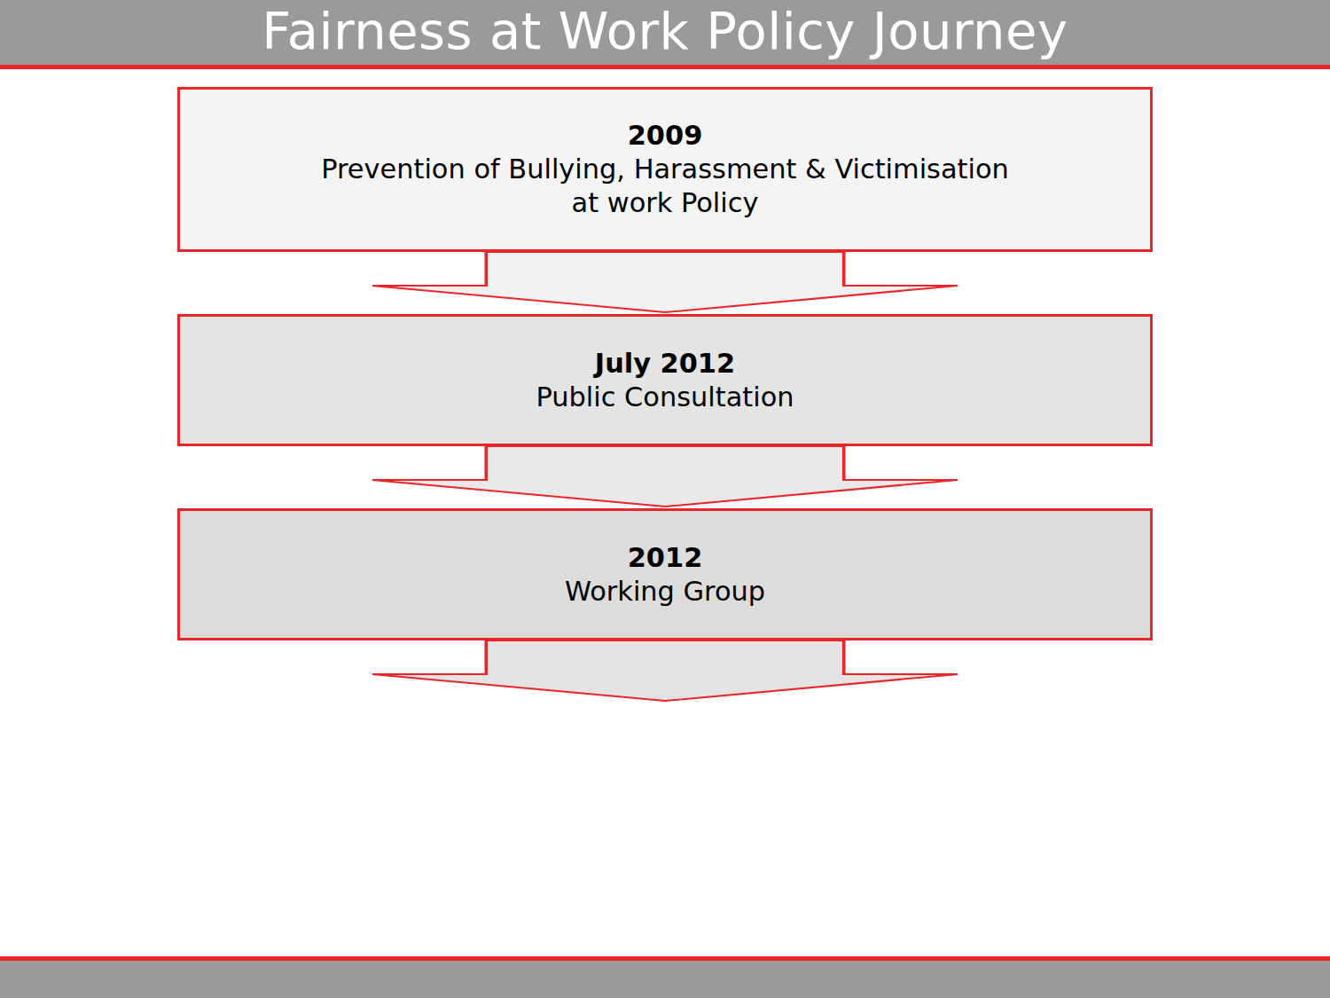Fairness at Work Policy Journey
2009 Prevention of Bullying, Harassment & Victimisation
at work Policy
July 2012 Public Consultation
2012 Working Group
R e i l l y